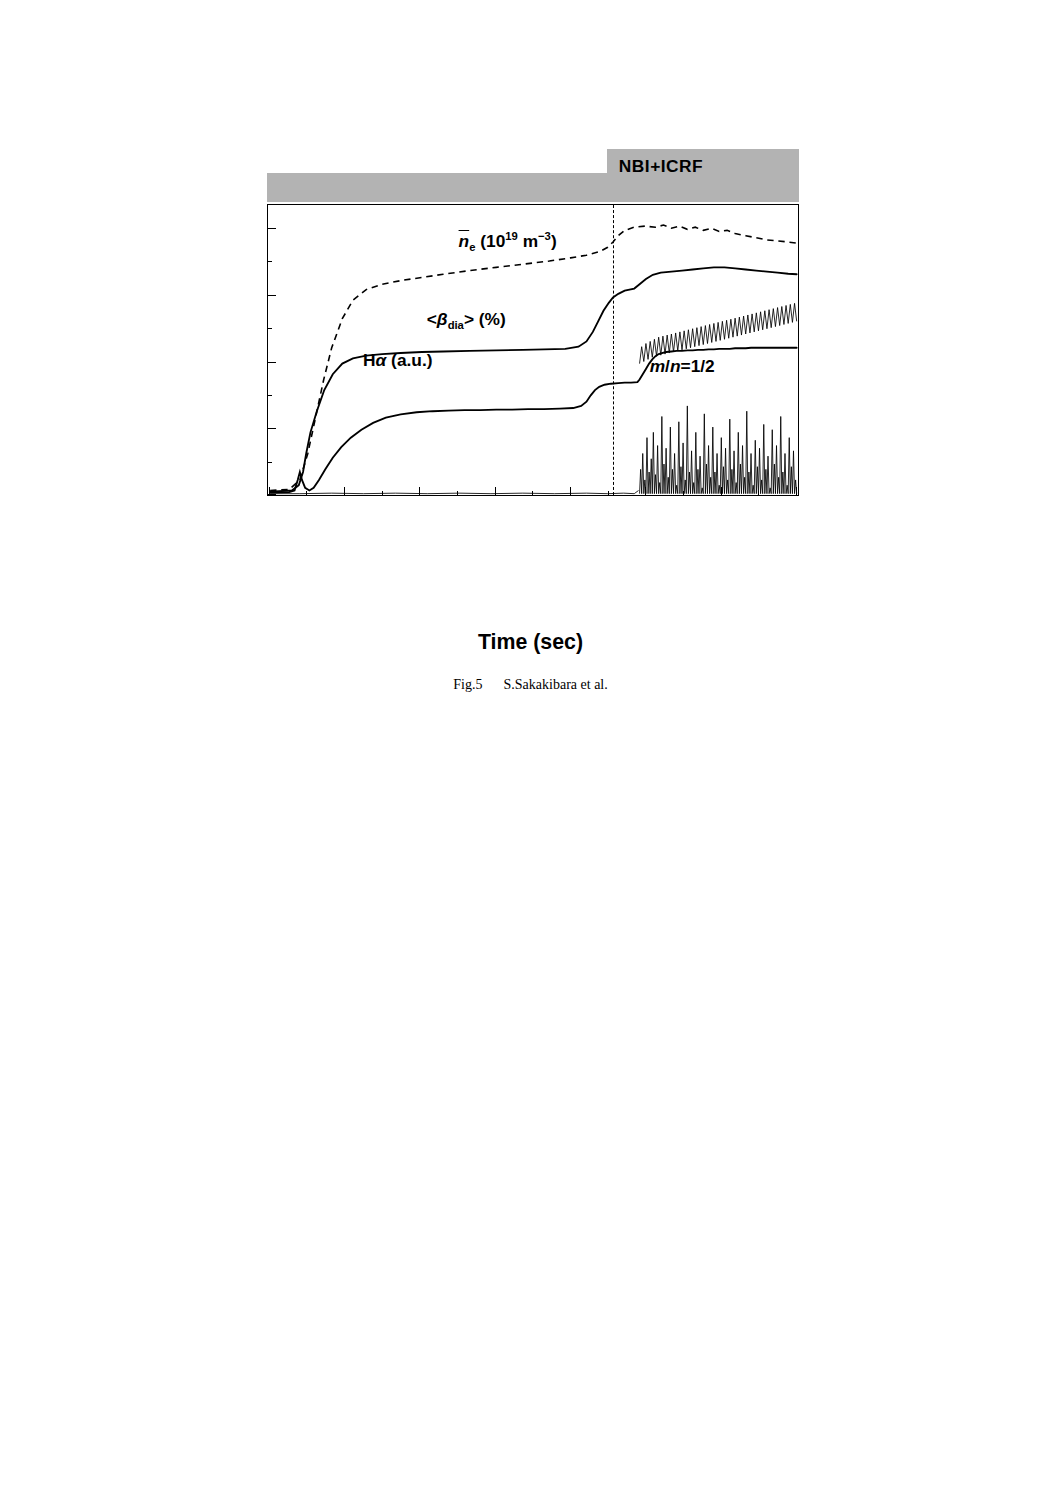NBI+ICRF
4
3
2
1
0
3.3
3.4
3.5
3.6
3.7
3.8
3.9
4.0
ne (1019 m−3)
<βdia> (%)
Hα (a.u.)
m/n=1/2
Time (sec)
Fig.5 S.Sakakibara et al.